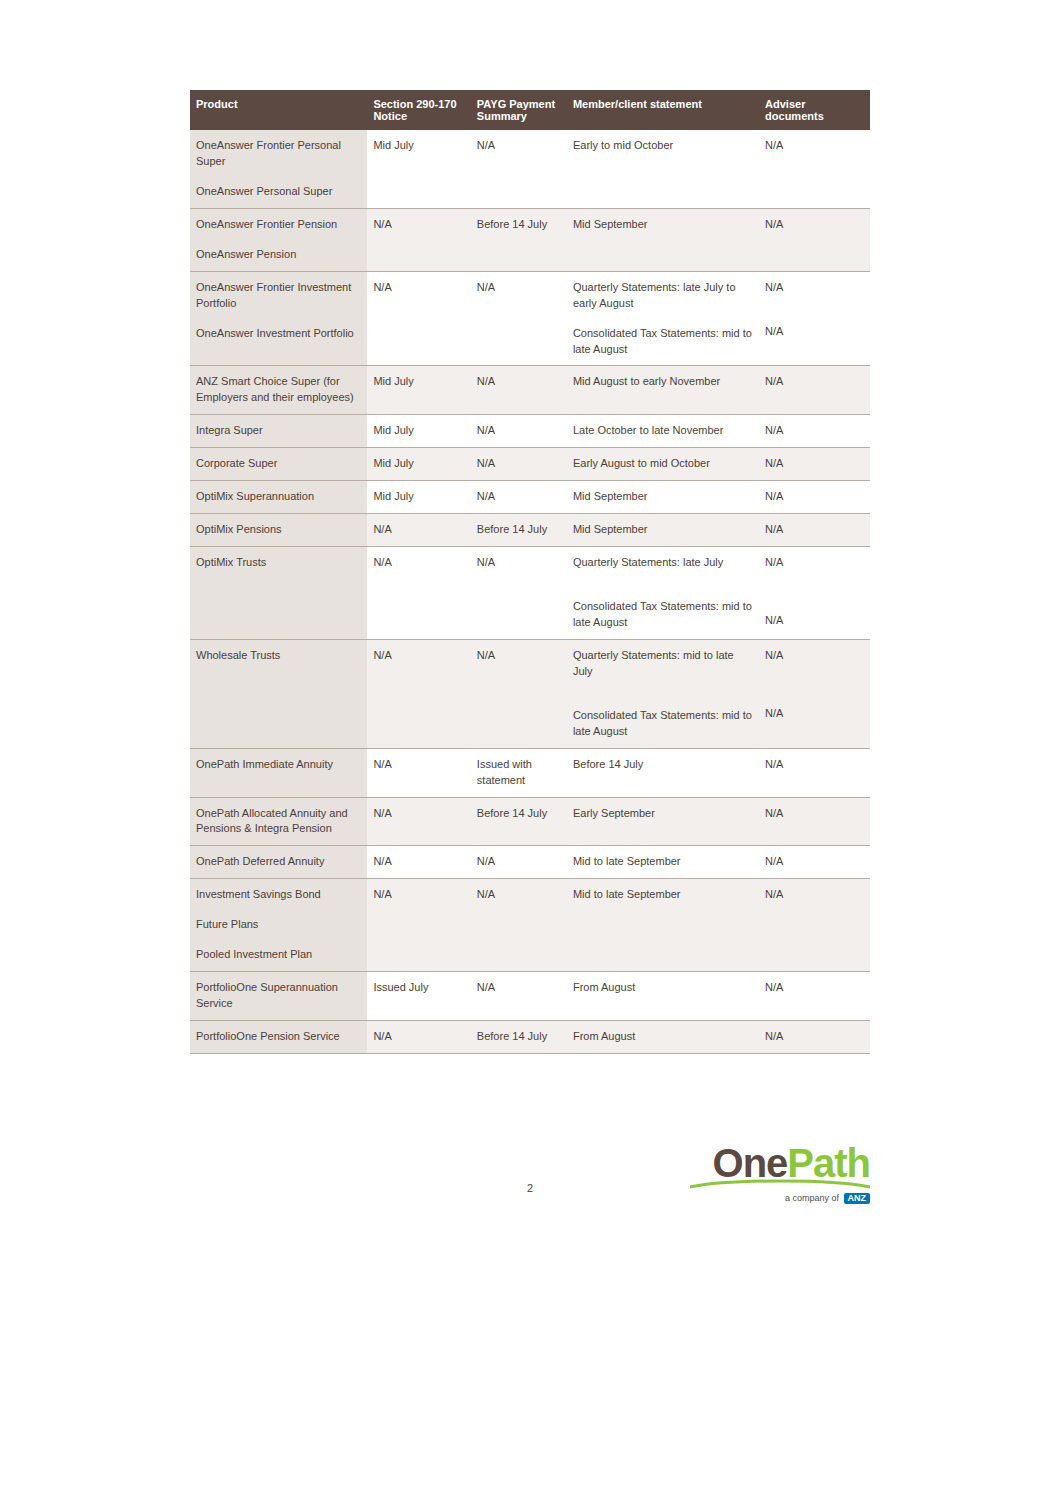| Product | Section 290-170 Notice | PAYG Payment Summary | Member/client statement | Adviser documents |
| --- | --- | --- | --- | --- |
| OneAnswer Frontier Personal Super OneAnswer Personal Super | Mid July | N/A | Early to mid October | N/A |
| OneAnswer Frontier Pension OneAnswer Pension | N/A | Before 14 July | Mid September | N/A |
| OneAnswer Frontier Investment Portfolio OneAnswer Investment Portfolio | N/A | N/A | Quarterly Statements: late July to early August Consolidated Tax Statements: mid to late August | N/A N/A |
| ANZ Smart Choice Super (for Employers and their employees) | Mid July | N/A | Mid August to early November | N/A |
| Integra Super | Mid July | N/A | Late October to late November | N/A |
| Corporate Super | Mid July | N/A | Early August to mid October | N/A |
| OptiMix Superannuation | Mid July | N/A | Mid September | N/A |
| OptiMix Pensions | N/A | Before 14 July | Mid September | N/A |
| OptiMix Trusts | N/A | N/A | Quarterly Statements: late July Consolidated Tax Statements: mid to late August | N/A N/A |
| Wholesale Trusts | N/A | N/A | Quarterly Statements: mid to late July Consolidated Tax Statements: mid to late August | N/A N/A |
| OnePath Immediate Annuity | N/A | Issued with statement | Before 14 July | N/A |
| OnePath Allocated Annuity and Pensions & Integra Pension | N/A | Before 14 July | Early September | N/A |
| OnePath Deferred Annuity | N/A | N/A | Mid to late September | N/A |
| Investment Savings Bond Future Plans Pooled Investment Plan | N/A | N/A | Mid to late September | N/A |
| PortfolioOne Superannuation Service | Issued July | N/A | From August | N/A |
| PortfolioOne Pension Service | N/A | Before 14 July | From August | N/A |
2
OnePath
a company of ANZ